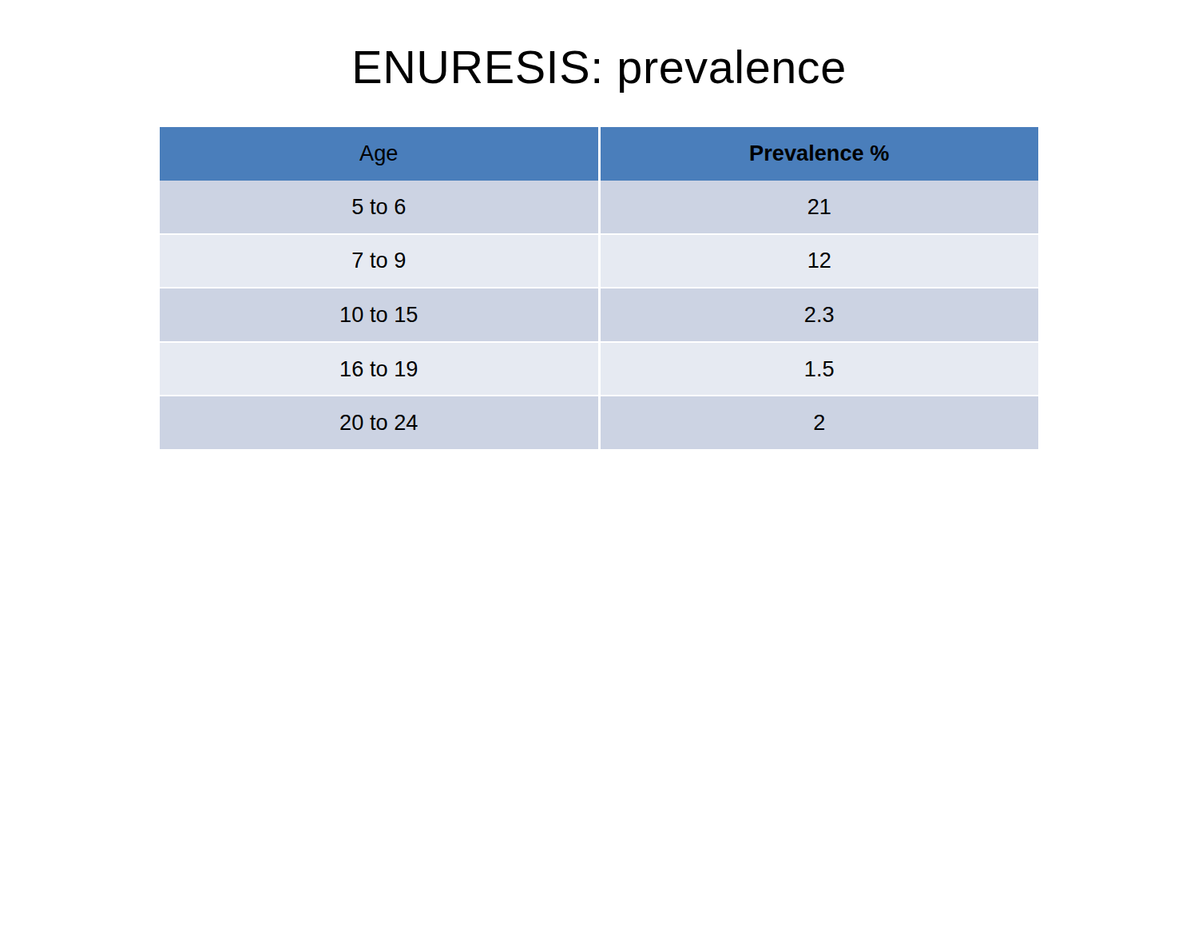ENURESIS: prevalence
| Age | Prevalence % |
| --- | --- |
| 5 to 6 | 21 |
| 7 to 9 | 12 |
| 10 to 15 | 2.3 |
| 16 to 19 | 1.5 |
| 20 to 24 | 2 |